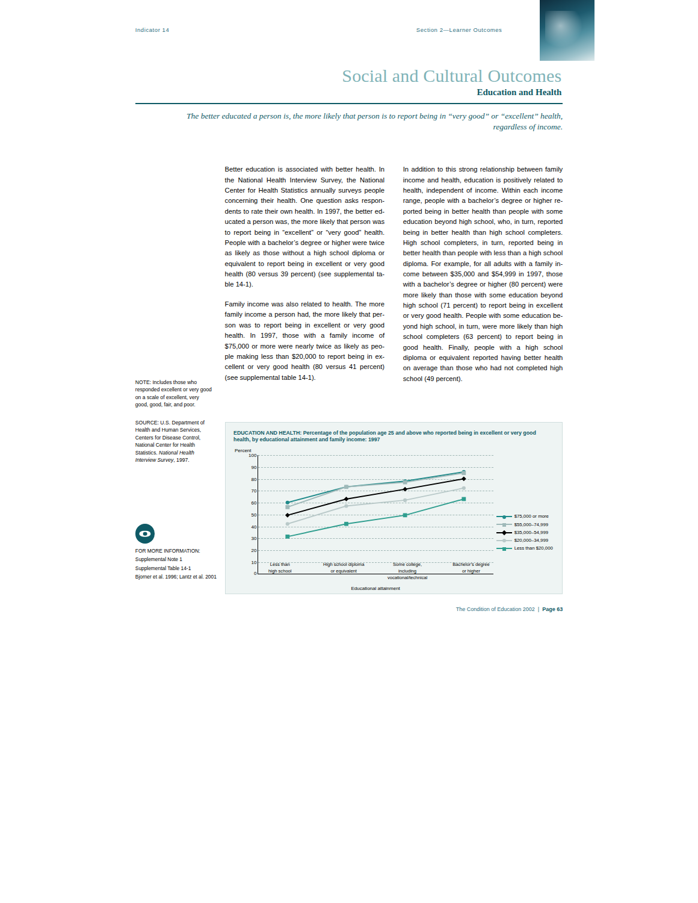Indicator 14
Section 2—Learner Outcomes
Social and Cultural Outcomes
Education and Health
The better educated a person is, the more likely that person is to report being in “very good” or “excellent” health, regardless of income.
Better education is associated with better health. In the National Health Interview Survey, the National Center for Health Statistics annually surveys people concerning their health. One question asks respondents to rate their own health. In 1997, the better educated a person was, the more likely that person was to report being in “excellent” or “very good” health. People with a bachelor’s degree or higher were twice as likely as those without a high school diploma or equivalent to report being in excellent or very good health (80 versus 39 percent) (see supplemental table 14-1).
Family income was also related to health. The more family income a person had, the more likely that person was to report being in excellent or very good health. In 1997, those with a family income of $75,000 or more were nearly twice as likely as people making less than $20,000 to report being in excellent or very good health (80 versus 41 percent) (see supplemental table 14-1).
In addition to this strong relationship between family income and health, education is positively related to health, independent of income. Within each income range, people with a bachelor’s degree or higher reported being in better health than people with some education beyond high school, who, in turn, reported being in better health than high school completers. High school completers, in turn, reported being in better health than people with less than a high school diploma. For example, for all adults with a family income between $35,000 and $54,999 in 1997, those with a bachelor’s degree or higher (80 percent) were more likely than those with some education beyond high school (71 percent) to report being in excellent or very good health. People with some education beyond high school, in turn, were more likely than high school completers (63 percent) to report being in good health. Finally, people with a high school diploma or equivalent reported having better health on average than those who had not completed high school (49 percent).
NOTE: Includes those who responded excellent or very good on a scale of excellent, very good, good, fair, and poor.
SOURCE: U.S. Department of Health and Human Services, Centers for Disease Control, National Center for Health Statistics. National Health Interview Survey, 1997.
FOR MORE INFORMATION:
Supplemental Note 1
Supplemental Table 14-1
Bjorner et al. 1996; Lantz et al. 2001
EDUCATION AND HEALTH: Percentage of the population age 25 and above who reported being in excellent or very good health, by educational attainment and family income: 1997
Percent
100
90
80
70
60
50
40
30
20
10
0
$75,000 or more
$55,000–74,999
$35,000–54,999
$20,000–34,999
Less than $20,000
Less than
high school
High school diploma
or equivalent
Some college,
including
vocational/technical
Bachelor’s degree
or higher
Educational attainment
The Condition of Education 2002 | Page 63